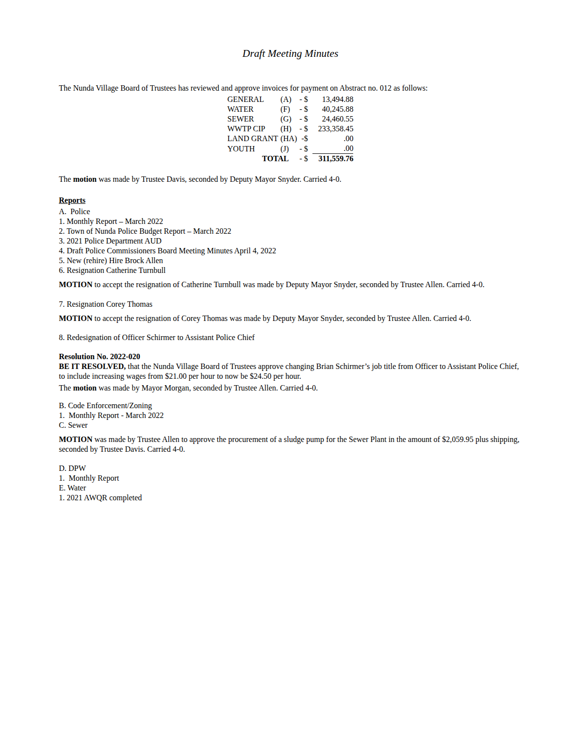Draft Meeting Minutes
The Nunda Village Board of Trustees has reviewed and approve invoices for payment on Abstract no. 012 as follows:
| GENERAL | (A) | - $ | 13,494.88 |
| WATER | (F) | - $ | 40,245.88 |
| SEWER | (G) | - $ | 24,460.55 |
| WWTP CIP | (H) | - $ | 233,358.45 |
| LAND GRANT | (HA) | -$ | .00 |
| YOUTH | (J) | - $ | .00 |
| TOTAL | - $ | 311,559.76 |
The motion was made by Trustee Davis, seconded by Deputy Mayor Snyder. Carried 4-0.
Reports
A. Police
1. Monthly Report – March 2022
2. Town of Nunda Police Budget Report – March 2022
3. 2021 Police Department AUD
4. Draft Police Commissioners Board Meeting Minutes April 4, 2022
5. New (rehire) Hire Brock Allen
6. Resignation Catherine Turnbull
MOTION to accept the resignation of Catherine Turnbull was made by Deputy Mayor Snyder, seconded by Trustee Allen. Carried 4-0.
7. Resignation Corey Thomas
MOTION to accept the resignation of Corey Thomas was made by Deputy Mayor Snyder, seconded by Trustee Allen. Carried 4-0.
8. Redesignation of Officer Schirmer to Assistant Police Chief
Resolution No. 2022-020
BE IT RESOLVED, that the Nunda Village Board of Trustees approve changing Brian Schirmer’s job title from Officer to Assistant Police Chief, to include increasing wages from $21.00 per hour to now be $24.50 per hour.
The motion was made by Mayor Morgan, seconded by Trustee Allen. Carried 4-0.
B. Code Enforcement/Zoning
1. Monthly Report - March 2022
C. Sewer
MOTION was made by Trustee Allen to approve the procurement of a sludge pump for the Sewer Plant in the amount of $2,059.95 plus shipping, seconded by Trustee Davis. Carried 4-0.
D. DPW
1. Monthly Report
E. Water
1. 2021 AWQR completed